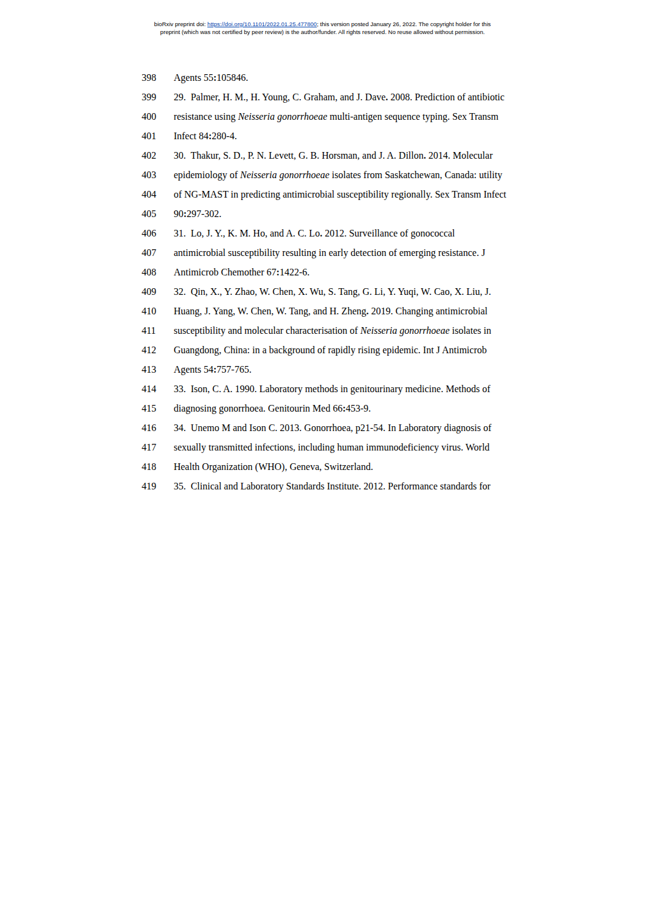bioRxiv preprint doi: https://doi.org/10.1101/2022.01.25.477800; this version posted January 26, 2022. The copyright holder for this preprint (which was not certified by peer review) is the author/funder. All rights reserved. No reuse allowed without permission.
398 Agents 55: 105846.
39929. Palmer, H. M., H. Young, C. Graham, and J. Dave. 2008. Prediction of antibiotic
400 resistance using Neisseria gonorrhoeae multi-antigen sequence typing. Sex Transm
401 Infect 84: 280-4.
40230. Thakur, S. D., P. N. Levett, G. B. Horsman, and J. A. Dillon. 2014. Molecular
403 epidemiology of Neisseria gonorrhoeae isolates from Saskatchewan, Canada: utility
404 of NG-MAST in predicting antimicrobial susceptibility regionally. Sex Transm Infect
40590: 297-302.
40631. Lo, J. Y., K. M. Ho, and A. C. Lo. 2012. Surveillance of gonococcal
407 antimicrobial susceptibility resulting in early detection of emerging resistance. J
408 Antimicrob Chemother 67: 1422-6.
40932. Qin, X., Y. Zhao, W. Chen, X. Wu, S. Tang, G. Li, Y. Yuqi, W. Cao, X. Liu, J.
410 Huang, J. Yang, W. Chen, W. Tang, and H. Zheng. 2019. Changing antimicrobial
411 susceptibility and molecular characterisation of Neisseria gonorrhoeae isolates in
412 Guangdong, China: in a background of rapidly rising epidemic. Int J Antimicrob
413 Agents 54: 757-765.
41433. Ison, C. A. 1990. Laboratory methods in genitourinary medicine. Methods of
415 diagnosing gonorrhoea. Genitourin Med 66: 453-9.
41634. Unemo M and Ison C. 2013. Gonorrhoea, p21-54. In Laboratory diagnosis of
417 sexually transmitted infections, including human immunodeficiency virus. World
418 Health Organization (WHO), Geneva, Switzerland.
41935. Clinical and Laboratory Standards Institute. 2012. Performance standards for